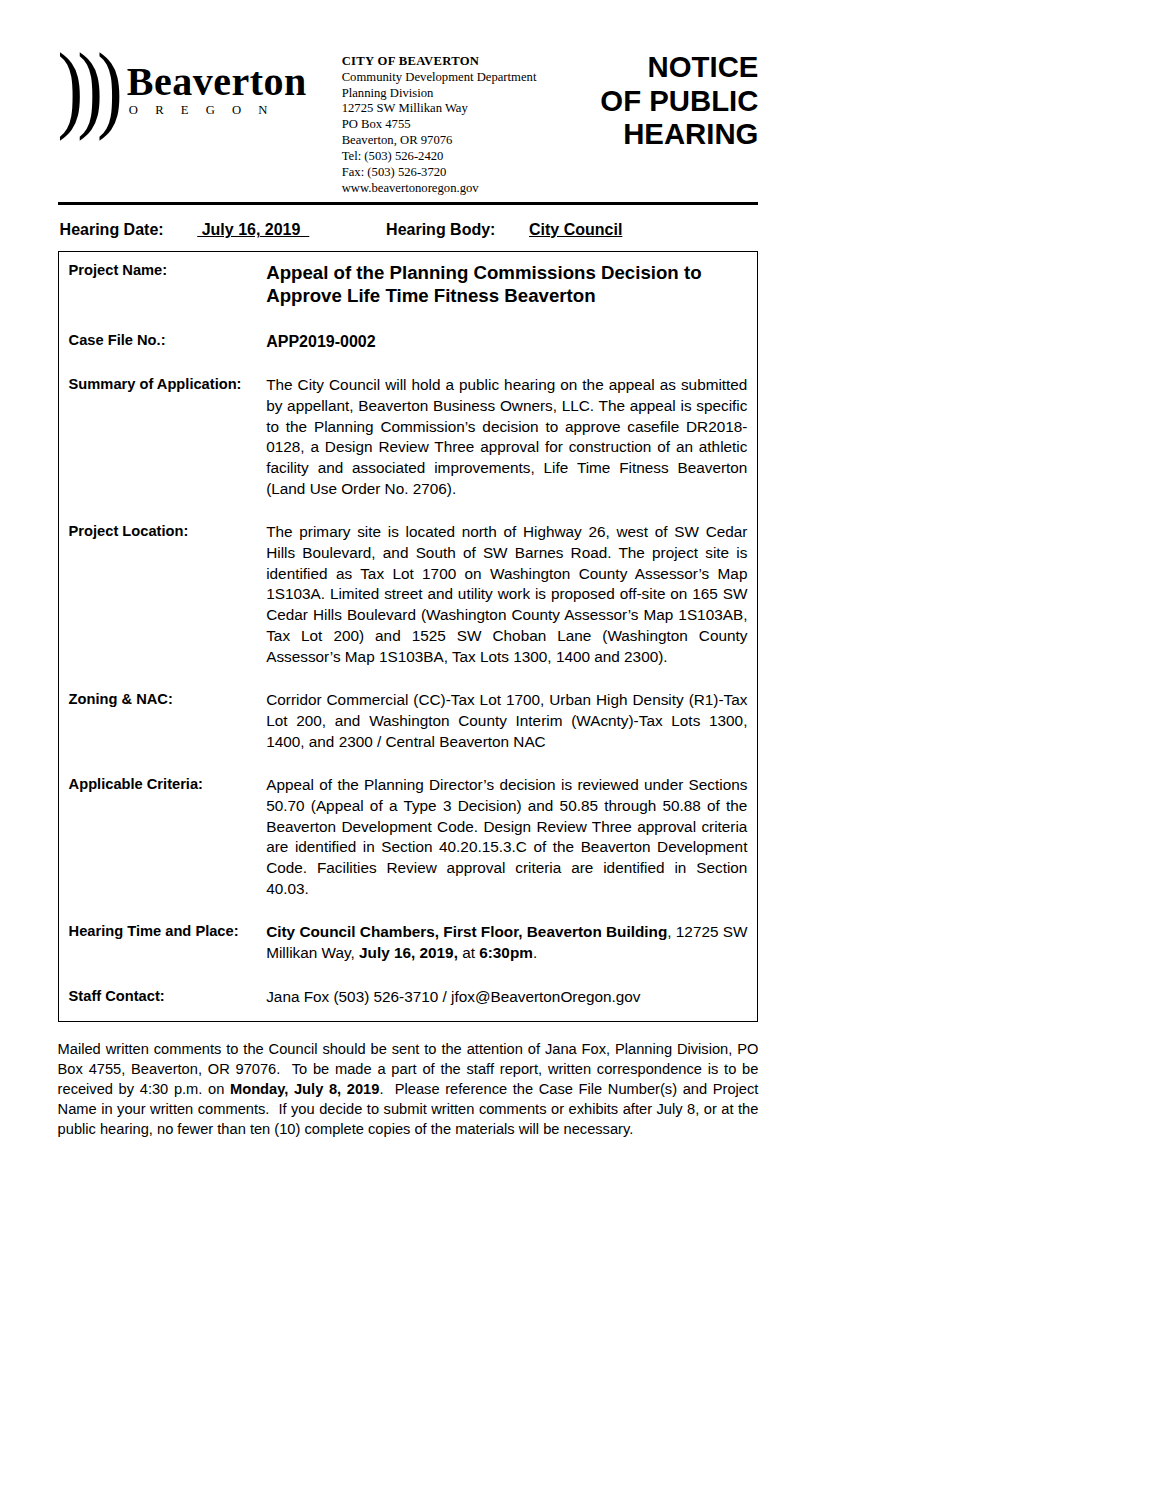)))
BeavertonO R E G O N
CITY OF BEAVERTON
Community Development Department
Planning Division
12725 SW Millikan Way
PO Box 4755
Beaverton, OR 97076
Tel: (503) 526-2420
Fax: (503) 526-3720
www.beavertonoregon.gov
NOTICE
OF PUBLIC
HEARING
Hearing Date: July 16, 2019 Hearing Body: City Council
| Project Name: | Appeal of the Planning Commissions Decision to Approve Life Time Fitness Beaverton |
| Case File No.: | APP2019-0002 |
| Summary of Application: | The City Council will hold a public hearing on the appeal as submitted by appellant, Beaverton Business Owners, LLC. The appeal is specific to the Planning Commission’s decision to approve casefile DR2018-0128, a Design Review Three approval for construction of an athletic facility and associated improvements, Life Time Fitness Beaverton (Land Use Order No. 2706). |
| Project Location: | The primary site is located north of Highway 26, west of SW Cedar Hills Boulevard, and South of SW Barnes Road. The project site is identified as Tax Lot 1700 on Washington County Assessor’s Map 1S103A. Limited street and utility work is proposed off-site on 165 SW Cedar Hills Boulevard (Washington County Assessor’s Map 1S103AB, Tax Lot 200) and 1525 SW Choban Lane (Washington County Assessor’s Map 1S103BA, Tax Lots 1300, 1400 and 2300). |
| Zoning & NAC: | Corridor Commercial (CC)-Tax Lot 1700, Urban High Density (R1)-Tax Lot 200, and Washington County Interim (WAcnty)-Tax Lots 1300, 1400, and 2300 / Central Beaverton NAC |
| Applicable Criteria: | Appeal of the Planning Director’s decision is reviewed under Sections 50.70 (Appeal of a Type 3 Decision) and 50.85 through 50.88 of the Beaverton Development Code. Design Review Three approval criteria are identified in Section 40.20.15.3.C of the Beaverton Development Code. Facilities Review approval criteria are identified in Section 40.03. |
| Hearing Time and Place: | City Council Chambers, First Floor, Beaverton Building , 12725 SW Millikan Way, July 16, 2019, at 6:30pm . |
| Staff Contact: | Jana Fox (503) 526-3710 / jfox@BeavertonOregon.gov |
Mailed written comments to the Council should be sent to the attention of Jana Fox, Planning Division, PO Box 4755, Beaverton, OR 97076. To be made a part of the staff report, written correspondence is to be received by 4:30 p.m. on Monday, July 8, 2019. Please reference the Case File Number(s) and Project Name in your written comments. If you decide to submit written comments or exhibits after July 8, or at the public hearing, no fewer than ten (10) complete copies of the materials will be necessary.